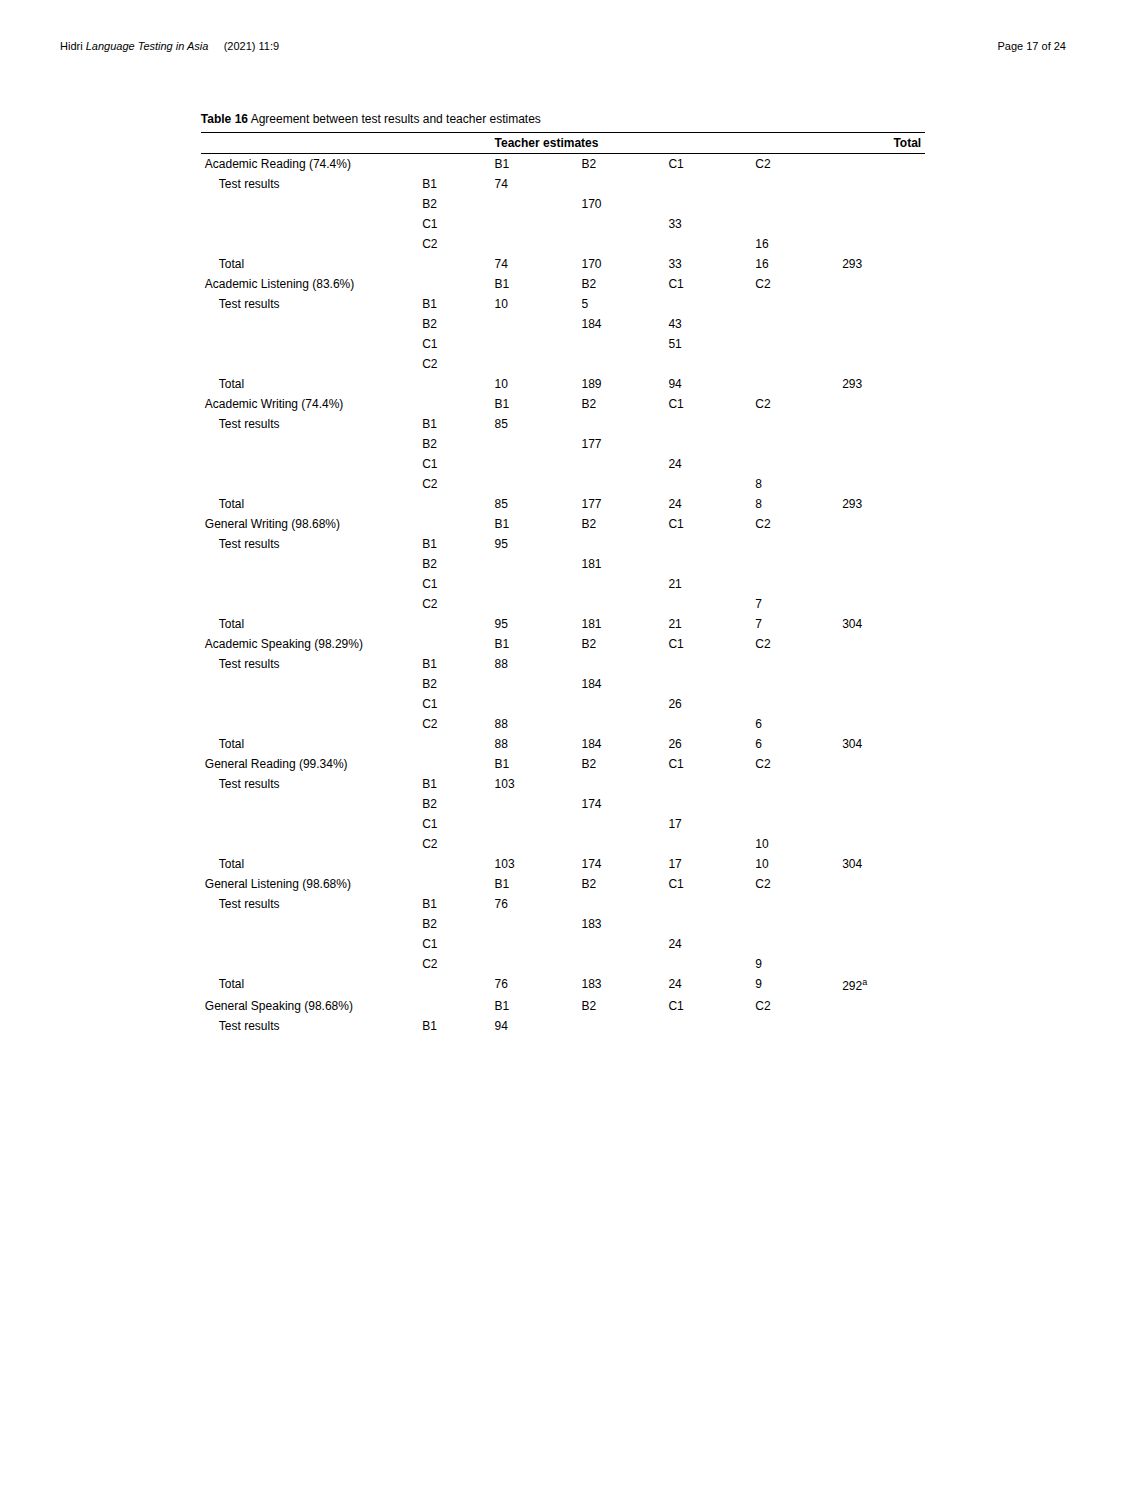Hidri Language Testing in Asia (2021) 11:9
Page 17 of 24
Table 16 Agreement between test results and teacher estimates
| | | Teacher estimates | Total |
| --- | --- | --- | --- |
| Academic Reading (74.4%) | | B1 | B2 | C1 | C2 | |
| Test results | B1 | 74 | | | | |
| | B2 | | 170 | | | |
| | C1 | | | 33 | | |
| | C2 | | | | 16 | |
| Total | | 74 | 170 | 33 | 16 | 293 |
| Academic Listening (83.6%) | | B1 | B2 | C1 | C2 | |
| Test results | B1 | 10 | 5 | | | |
| | B2 | | 184 | 43 | | |
| | C1 | | | 51 | | |
| | C2 | | | | | |
| Total | | 10 | 189 | 94 | | 293 |
| Academic Writing (74.4%) | | B1 | B2 | C1 | C2 | |
| Test results | B1 | 85 | | | | |
| | B2 | | 177 | | | |
| | C1 | | | 24 | | |
| | C2 | | | | 8 | |
| Total | | 85 | 177 | 24 | 8 | 293 |
| General Writing (98.68%) | | B1 | B2 | C1 | C2 | |
| Test results | B1 | 95 | | | | |
| | B2 | | 181 | | | |
| | C1 | | | 21 | | |
| | C2 | | | | 7 | |
| Total | | 95 | 181 | 21 | 7 | 304 |
| Academic Speaking (98.29%) | | B1 | B2 | C1 | C2 | |
| Test results | B1 | 88 | | | | |
| | B2 | | 184 | | | |
| | C1 | | | 26 | | |
| | C2 | 88 | | | 6 | |
| Total | | 88 | 184 | 26 | 6 | 304 |
| General Reading (99.34%) | | B1 | B2 | C1 | C2 | |
| Test results | B1 | 103 | | | | |
| | B2 | | 174 | | | |
| | C1 | | | 17 | | |
| | C2 | | | | 10 | |
| Total | | 103 | 174 | 17 | 10 | 304 |
| General Listening (98.68%) | | B1 | B2 | C1 | C2 | |
| Test results | B1 | 76 | | | | |
| | B2 | | 183 | | | |
| | C1 | | | 24 | | |
| | C2 | | | | 9 | |
| Total | | 76 | 183 | 24 | 9 | 292 a |
| General Speaking (98.68%) | | B1 | B2 | C1 | C2 | |
| Test results | B1 | 94 | | | | |